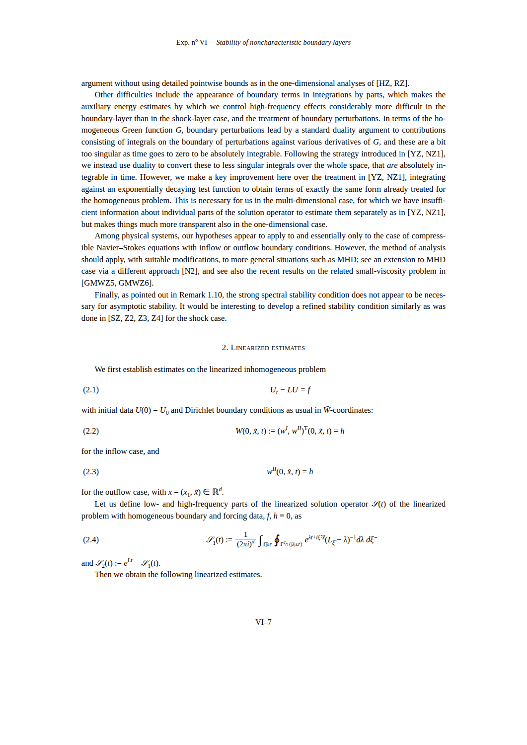Exp. no VI— Stability of noncharacteristic boundary layers
argument without using detailed pointwise bounds as in the one-dimensional analyses of [HZ, RZ].
Other difficulties include the appearance of boundary terms in integrations by parts, which makes the auxiliary energy estimates by which we control high-frequency effects considerably more difficult in the boundary-layer than in the shock-layer case, and the treatment of boundary perturbations. In terms of the homogeneous Green function G, boundary perturbations lead by a standard duality argument to contributions consisting of integrals on the boundary of perturbations against various derivatives of G, and these are a bit too singular as time goes to zero to be absolutely integrable. Following the strategy introduced in [YZ, NZ1], we instead use duality to convert these to less singular integrals over the whole space, that are absolutely integrable in time. However, we make a key improvement here over the treatment in [YZ, NZ1], integrating against an exponentially decaying test function to obtain terms of exactly the same form already treated for the homogeneous problem. This is necessary for us in the multi-dimensional case, for which we have insufficient information about individual parts of the solution operator to estimate them separately as in [YZ, NZ1], but makes things much more transparent also in the one-dimensional case.
Among physical systems, our hypotheses appear to apply to and essentially only to the case of compressible Navier–Stokes equations with inflow or outflow boundary conditions. However, the method of analysis should apply, with suitable modifications, to more general situations such as MHD; see an extension to MHD case via a different approach [N2], and see also the recent results on the related small-viscosity problem in [GMWZ5, GMWZ6].
Finally, as pointed out in Remark 1.10, the strong spectral stability condition does not appear to be necessary for asymptotic stability. It would be interesting to develop a refined stability condition similarly as was done in [SZ, Z2, Z3, Z4] for the shock case.
2. Linearized estimates
We first establish estimates on the linearized inhomogeneous problem
(2.1)
Ut − LU = f
with initial data U(0) = U0 and Dirichlet boundary conditions as usual in W̃-coordinates:
(2.2)
W(0, x̃, t) := (wI, wII)T(0, x̃, t) = h
for the inflow case, and
(2.3)
wII(0, x̃, t) = h
for the outflow case, with x = (x1, x̃) ∈ ℝd.
Let us define low- and high-frequency parts of the linearized solution operator 𝒮(t) of the linearized problem with homogeneous boundary and forcing data, f, h ≡ 0, as
(2.4)
𝒮1(t) := 1(2πi)d ∫|ξ̃|≤r ∮Γξ̃∩{|λ|≤r} eλt+iξ̃·x̃(Lξ̃ − λ)−1dλ dξ̃
and 𝒮2(t) := eLt − 𝒮1(t).
Then we obtain the following linearized estimates.
VI–7